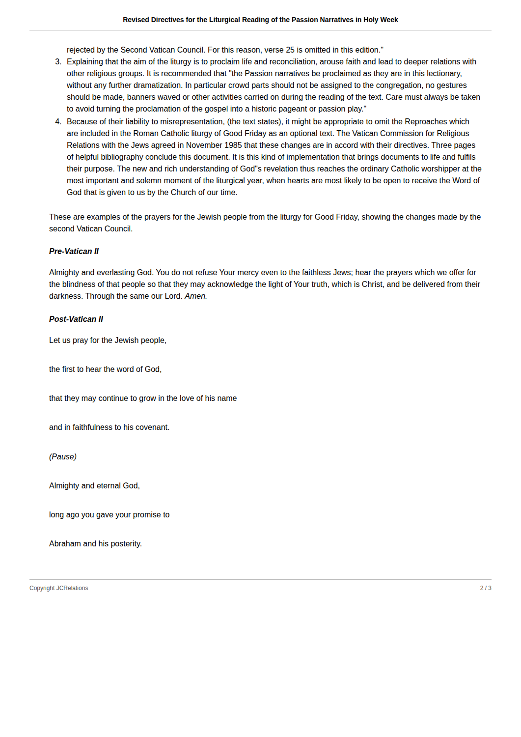Revised Directives for the Liturgical Reading of the Passion Narratives in Holy Week
rejected by the Second Vatican Council. For this reason, verse 25 is omitted in this edition."
Explaining that the aim of the liturgy is to proclaim life and reconciliation, arouse faith and lead to deeper relations with other religious groups. It is recommended that "the Passion narratives be proclaimed as they are in this lectionary, without any further dramatization. In particular crowd parts should not be assigned to the congregation, no gestures should be made, banners waved or other activities carried on during the reading of the text. Care must always be taken to avoid turning the proclamation of the gospel into a historic pageant or passion play."
Because of their liability to misrepresentation, (the text states), it might be appropriate to omit the Reproaches which are included in the Roman Catholic liturgy of Good Friday as an optional text. The Vatican Commission for Religious Relations with the Jews agreed in November 1985 that these changes are in accord with their directives. Three pages of helpful bibliography conclude this document. It is this kind of implementation that brings documents to life and fulfils their purpose. The new and rich understanding of God"s revelation thus reaches the ordinary Catholic worshipper at the most important and solemn moment of the liturgical year, when hearts are most likely to be open to receive the Word of God that is given to us by the Church of our time.
These are examples of the prayers for the Jewish people from the liturgy for Good Friday, showing the changes made by the second Vatican Council.
Pre-Vatican II
Almighty and everlasting God. You do not refuse Your mercy even to the faithless Jews; hear the prayers which we offer for the blindness of that people so that they may acknowledge the light of Your truth, which is Christ, and be delivered from their darkness. Through the same our Lord. Amen.
Post-Vatican II
Let us pray for the Jewish people,
the first to hear the word of God,
that they may continue to grow in the love of his name
and in faithfulness to his covenant.
(Pause)
Almighty and eternal God,
long ago you gave your promise to
Abraham and his posterity.
Copyright JCRelations 2 / 3